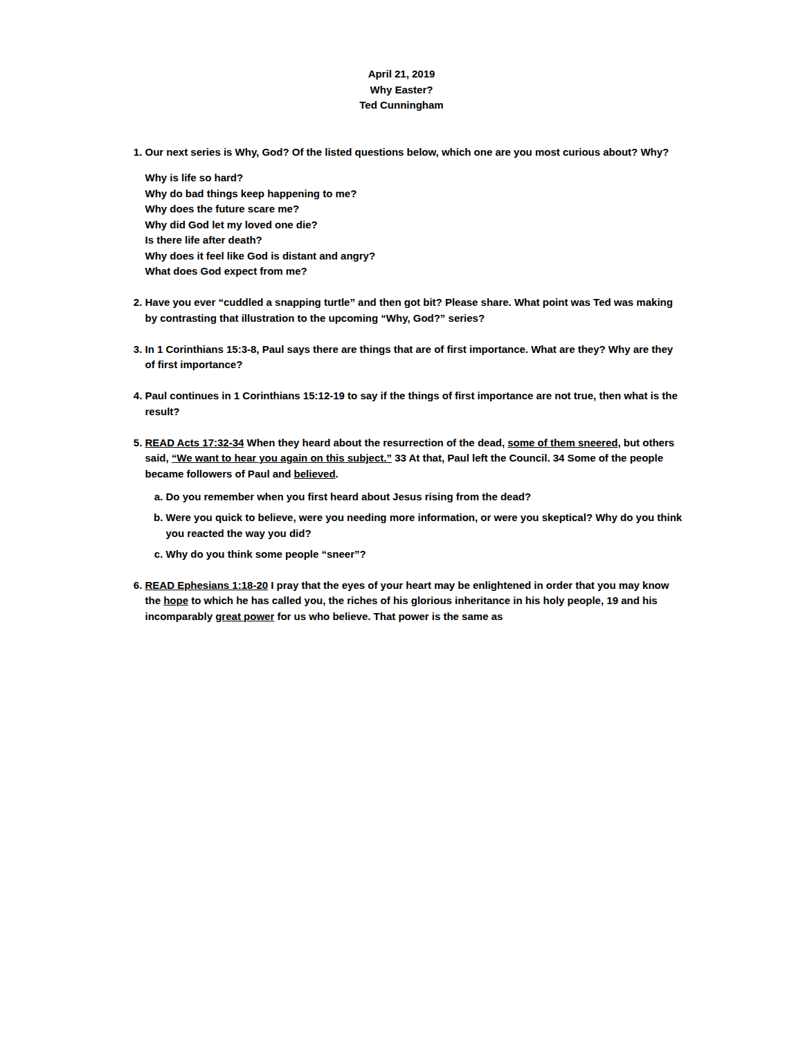April 21, 2019
Why Easter?
Ted Cunningham
Our next series is Why, God? Of the listed questions below, which one are you most curious about? Why?
Why is life so hard?
Why do bad things keep happening to me?
Why does the future scare me?
Why did God let my loved one die?
Is there life after death?
Why does it feel like God is distant and angry?
What does God expect from me?
Have you ever “cuddled a snapping turtle” and then got bit? Please share. What point was Ted was making by contrasting that illustration to the upcoming “Why, God?” series?
In 1 Corinthians 15:3-8, Paul says there are things that are of first importance. What are they? Why are they of first importance?
Paul continues in 1 Corinthians 15:12-19 to say if the things of first importance are not true, then what is the result?
READ Acts 17:32-34 When they heard about the resurrection of the dead, some of them sneered, but others said, “We want to hear you again on this subject.” 33 At that, Paul left the Council. 34 Some of the people became followers of Paul and believed.
Do you remember when you first heard about Jesus rising from the dead?
Were you quick to believe, were you needing more information, or were you skeptical? Why do you think you reacted the way you did?
Why do you think some people “sneer”?
READ Ephesians 1:18-20 I pray that the eyes of your heart may be enlightened in order that you may know the hope to which he has called you, the riches of his glorious inheritance in his holy people, 19 and his incomparably great power for us who believe. That power is the same as